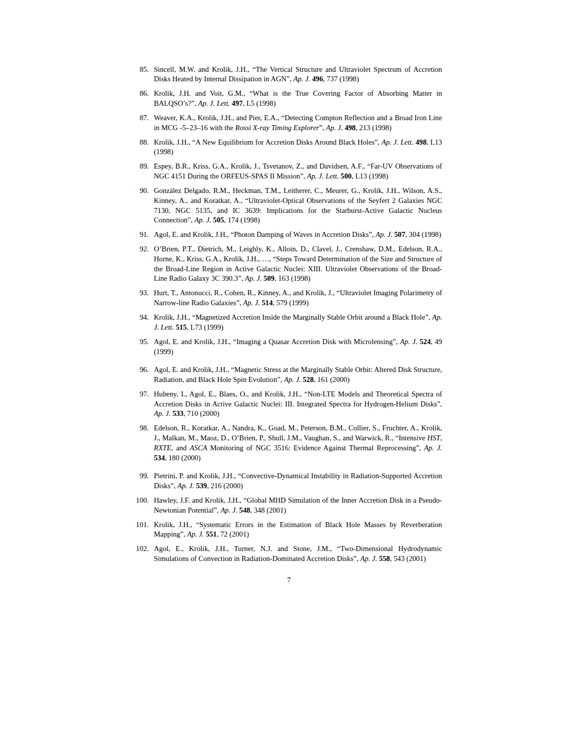85. Sincell, M.W. and Krolik, J.H., “The Vertical Structure and Ultraviolet Spectrum of Accretion Disks Heated by Internal Dissipation in AGN”, Ap. J. 496, 737 (1998)
86. Krolik, J.H. and Voit, G.M., “What is the True Covering Factor of Absorbing Matter in BALQSO’s?”, Ap. J. Lett. 497, L5 (1998)
87. Weaver, K.A., Krolik, J.H., and Pier, E.A., “Detecting Compton Reflection and a Broad Iron Line in MCG -5–23–16 with the Rossi X-ray Timing Explorer”, Ap. J. 498, 213 (1998)
88. Krolik, J.H., “A New Equilibrium for Accretion Disks Around Black Holes”, Ap. J. Lett. 498, L13 (1998)
89. Espey, B.R., Kriss, G.A., Krolik, J., Tsvetanov, Z., and Davidsen, A.F., “Far-UV Observations of NGC 4151 During the ORFEUS-SPAS II Mission”, Ap. J. Lett. 500, L13 (1998)
90. González Delgado, R.M., Heckman, T.M., Leitherer, C., Meurer, G., Krolik, J.H., Wilson, A.S., Kinney, A., and Koratkar, A., “Ultraviolet-Optical Observations of the Seyfert 2 Galaxies NGC 7130, NGC 5135, and IC 3639: Implications for the Starburst-Active Galactic Nucleus Connection”, Ap. J. 505, 174 (1998)
91. Agol, E. and Krolik, J.H., “Photon Damping of Waves in Accretion Disks”, Ap. J. 507, 304 (1998)
92. O’Brien, P.T., Dietrich, M., Leighly, K., Alloin, D., Clavel, J., Crenshaw, D.M., Edelson, R.A., Horne, K., Kriss, G.A., Krolik, J.H., …, “Steps Toward Determination of the Size and Structure of the Broad-Line Region in Active Galactic Nuclei: XIII. Ultraviolet Observations of the Broad-Line Radio Galaxy 3C 390.3”, Ap. J. 509, 163 (1998)
93. Hurt, T., Antonucci, R., Cohen, R., Kinney, A., and Krolik, J., “Ultraviolet Imaging Polarimetry of Narrow-line Radio Galaxies”, Ap. J. 514, 579 (1999)
94. Krolik, J.H., “Magnetized Accretion Inside the Marginally Stable Orbit around a Black Hole”, Ap. J. Lett. 515, L73 (1999)
95. Agol, E. and Krolik, J.H., “Imaging a Quasar Accretion Disk with Microlensing”, Ap. J. 524, 49 (1999)
96. Agol, E. and Krolik, J.H., “Magnetic Stress at the Marginally Stable Orbit: Altered Disk Structure, Radiation, and Black Hole Spin Evolution”, Ap. J. 528, 161 (2000)
97. Hubeny, I., Agol, E., Blaes, O., and Krolik, J.H., “Non-LTE Models and Theoretical Spectra of Accretion Disks in Active Galactic Nuclei: III. Integrated Spectra for Hydrogen-Helium Disks”, Ap. J. 533, 710 (2000)
98. Edelson, R., Koratkar, A., Nandra, K., Goad, M., Peterson, B.M., Collier, S., Fruchter, A., Krolik, J., Malkan, M., Maoz, D., O’Brien, P., Shull, J.M., Vaughan, S., and Warwick, R., “Intensive HST, RXTE, and ASCA Monitoring of NGC 3516: Evidence Against Thermal Reprocessing”, Ap. J. 534, 180 (2000)
99. Pietrini, P. and Krolik, J.H., “Convective-Dynamical Instability in Radiation-Supported Accretion Disks”, Ap. J. 539, 216 (2000)
100. Hawley, J.F. and Krolik, J.H., “Global MHD Simulation of the Inner Accretion Disk in a Pseudo-Newtonian Potential”, Ap. J. 548, 348 (2001)
101. Krolik, J.H., “Systematic Errors in the Estimation of Black Hole Masses by Reverberation Mapping”, Ap. J. 551, 72 (2001)
102. Agol, E., Krolik, J.H., Turner, N.J. and Stone, J.M., “Two-Dimensional Hydrodynamic Simulations of Convection in Radiation-Dominated Accretion Disks”, Ap. J. 558, 543 (2001)
7